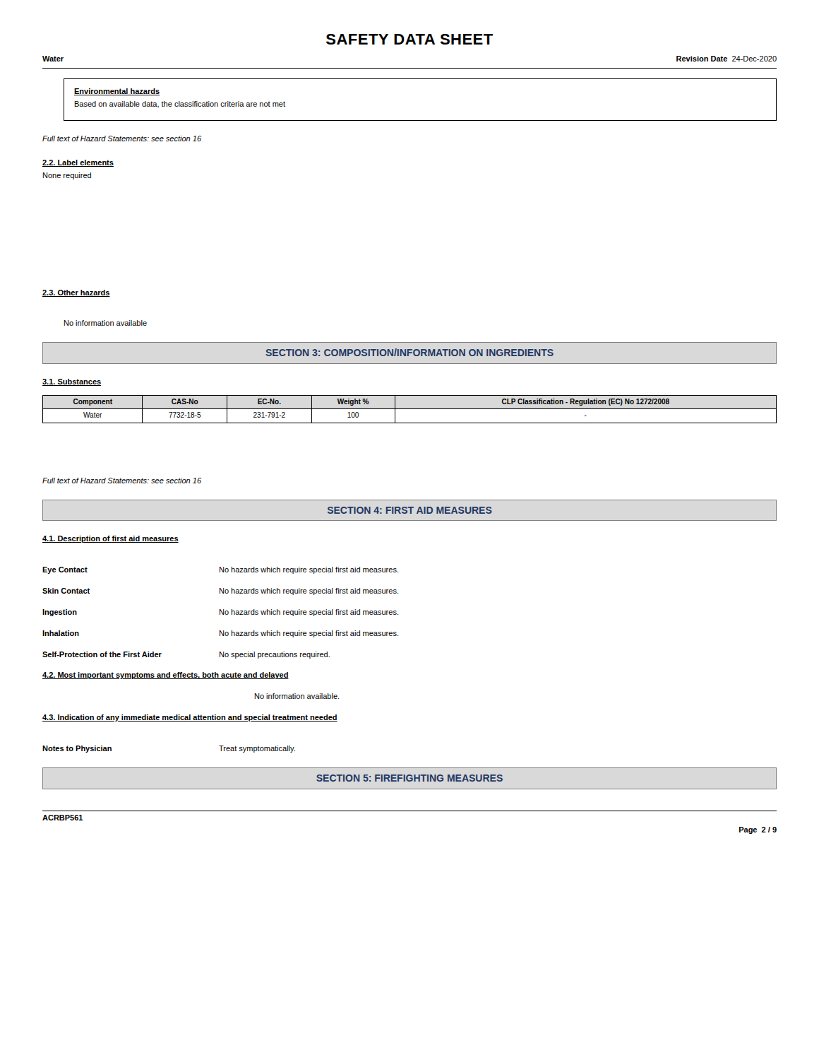SAFETY DATA SHEET
Water
Revision Date 24-Dec-2020
Environmental hazards
Based on available data, the classification criteria are not met
Full text of Hazard Statements: see section 16
2.2. Label elements
None required
2.3. Other hazards
No information available
SECTION 3: COMPOSITION/INFORMATION ON INGREDIENTS
3.1. Substances
| Component | CAS-No | EC-No. | Weight % | CLP Classification - Regulation (EC) No 1272/2008 |
| --- | --- | --- | --- | --- |
| Water | 7732-18-5 | 231-791-2 | 100 | - |
Full text of Hazard Statements: see section 16
SECTION 4: FIRST AID MEASURES
4.1. Description of first aid measures
Eye Contact
No hazards which require special first aid measures.
Skin Contact
No hazards which require special first aid measures.
Ingestion
No hazards which require special first aid measures.
Inhalation
No hazards which require special first aid measures.
Self-Protection of the First Aider
No special precautions required.
4.2. Most important symptoms and effects, both acute and delayed
No information available.
4.3. Indication of any immediate medical attention and special treatment needed
Notes to Physician
Treat symptomatically.
SECTION 5: FIREFIGHTING MEASURES
ACRBP561
Page 2 / 9